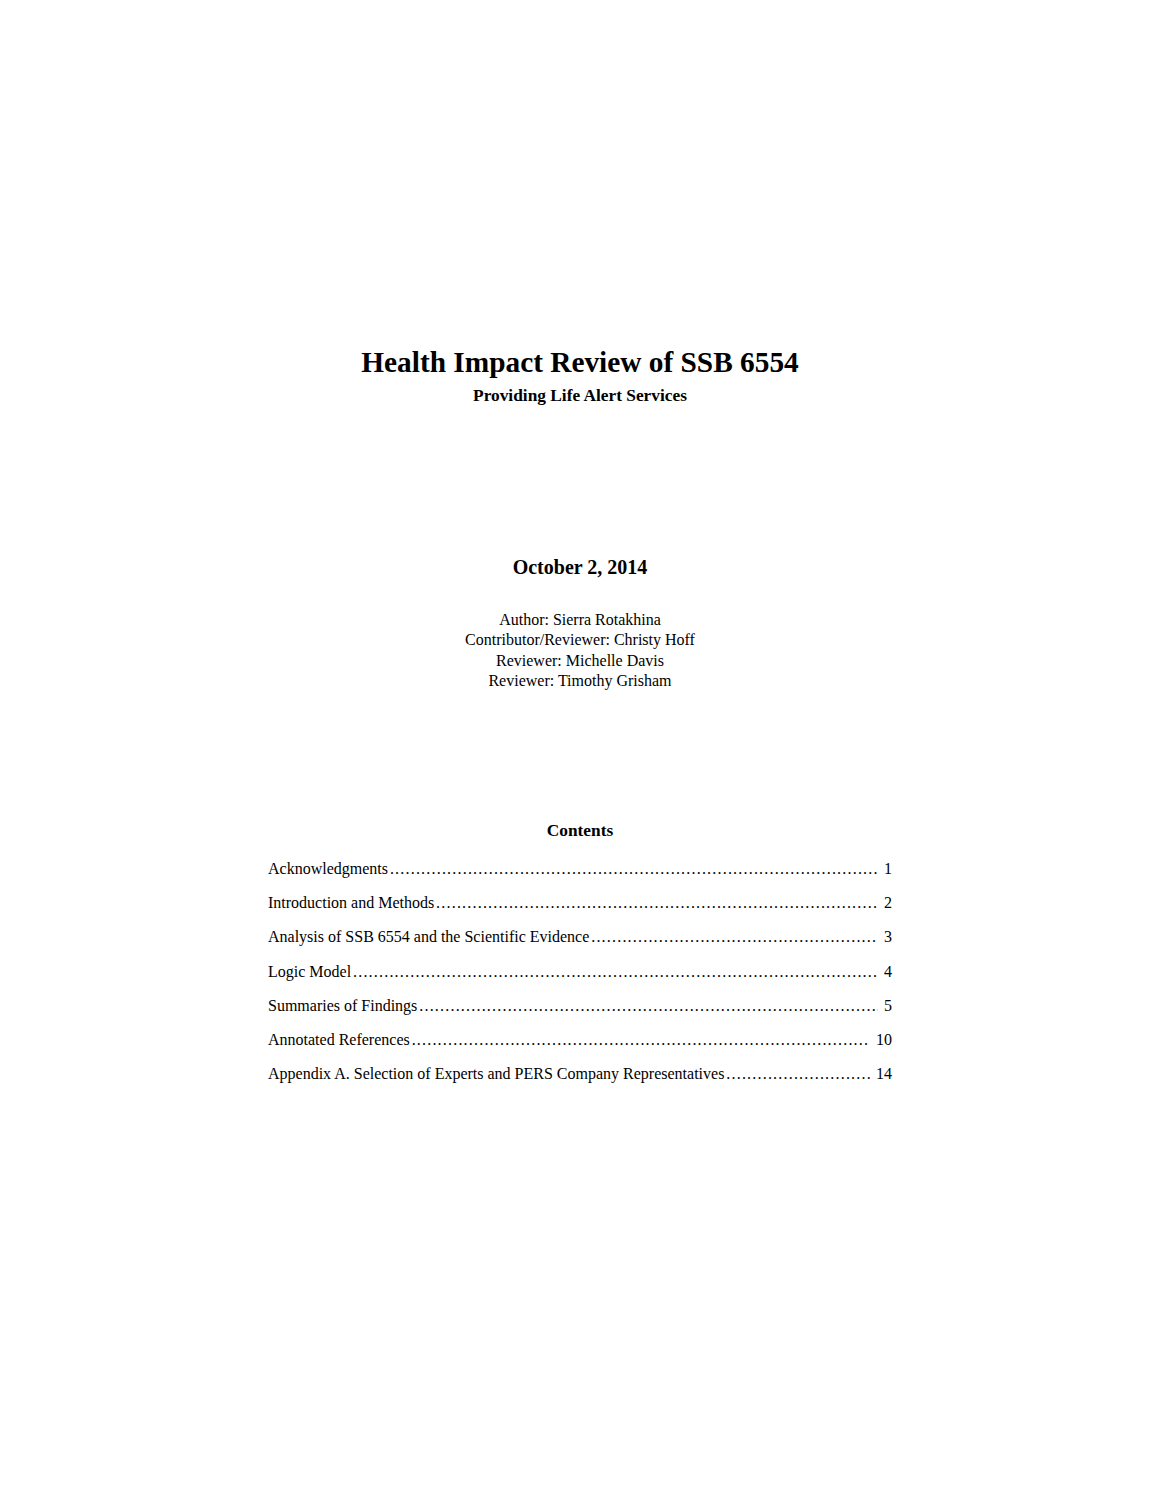Health Impact Review of SSB 6554
Providing Life Alert Services
October 2, 2014
Author: Sierra Rotakhina
Contributor/Reviewer: Christy Hoff
Reviewer: Michelle Davis
Reviewer: Timothy Grisham
Contents
Acknowledgments .................................................................................................................. 1
Introduction and Methods .......................................................................................................... 2
Analysis of SSB 6554 and the Scientific Evidence ....................................................................... 3
Logic Model ..................................................................................................................... 4
Summaries of Findings ............................................................................................................. 5
Annotated References ........................................................................................................... 10
Appendix A. Selection of Experts and PERS Company Representatives ................................... 14